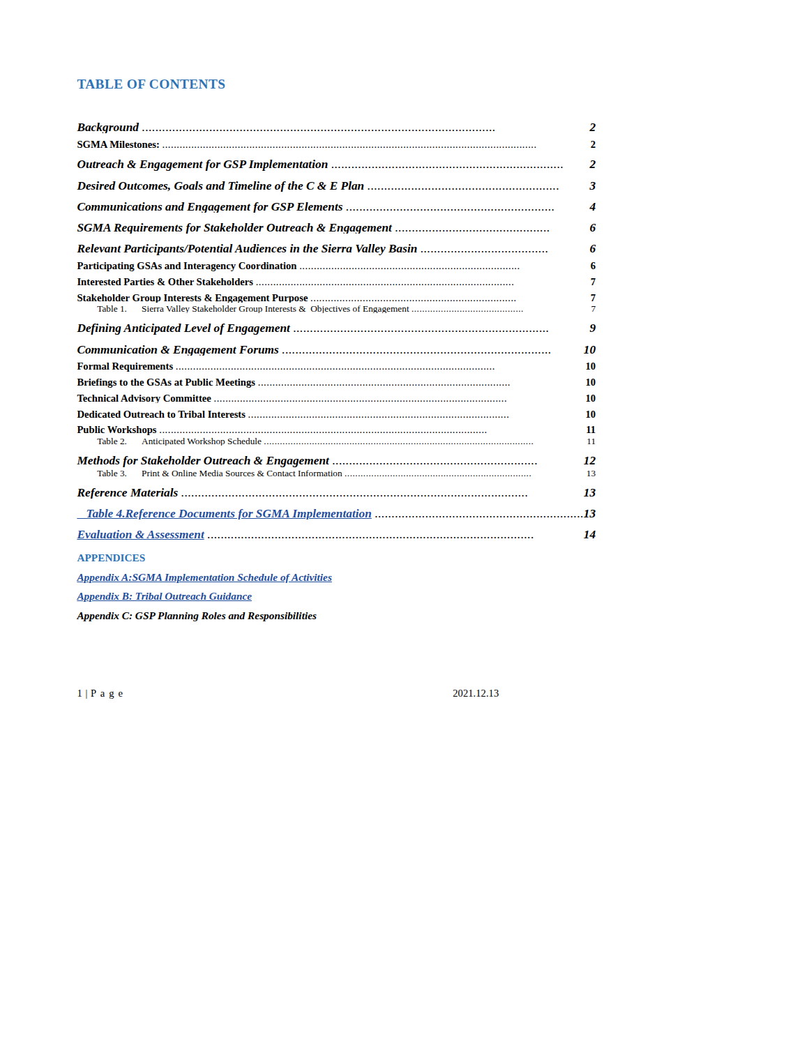TABLE OF CONTENTS
| Background ......................................................................................................... | 2 |
| SGMA Milestones: ................................................................................................................................. | 2 |
| Outreach & Engagement for GSP Implementation ..................................................................... | 2 |
| Desired Outcomes, Goals and Timeline of the C & E Plan ......................................................... | 3 |
| Communications and Engagement for GSP Elements .............................................................. | 4 |
| SGMA Requirements for Stakeholder Outreach & Engagement .............................................. | 6 |
| Relevant Participants/Potential Audiences in the Sierra Valley Basin ...................................... | 6 |
| Participating GSAs and Interagency Coordination ............................................................................ | 6 |
| Interested Parties & Other Stakeholders ......................................................................................... | 7 |
| Stakeholder Group Interests & Engagement Purpose ....................................................................... | 7 |
| Table 1. Sierra Valley Stakeholder Group Interests & Objectives of Engagement .......................................... | 7 |
| Defining Anticipated Level of Engagement ............................................................................ | 9 |
| Communication & Engagement Forums ................................................................................ | 10 |
| Formal Requirements .............................................................................................................. | 10 |
| Briefings to the GSAs at Public Meetings ....................................................................................... | 10 |
| Technical Advisory Committee ..................................................................................................... | 10 |
| Dedicated Outreach to Tribal Interests .......................................................................................... | 10 |
| Public Workshops ................................................................................................................. | 11 |
| Table 2. Anticipated Workshop Schedule ..................................................................................................... | 11 |
| Methods for Stakeholder Outreach & Engagement ............................................................. | 12 |
| Table 3. Print & Online Media Sources & Contact Information ...................................................................... | 13 |
| Reference Materials ....................................................................................................... | 13 |
| Table 4.Reference Documents for SGMA Implementation .............................................................. | 13 |
| Evaluation & Assessment ................................................................................................. | 14 |
APPENDICES
Appendix A:SGMA Implementation Schedule of Activities
Appendix B: Tribal Outreach Guidance
Appendix C: GSP Planning Roles and Responsibilities
1 | P a g e
2021.12.13